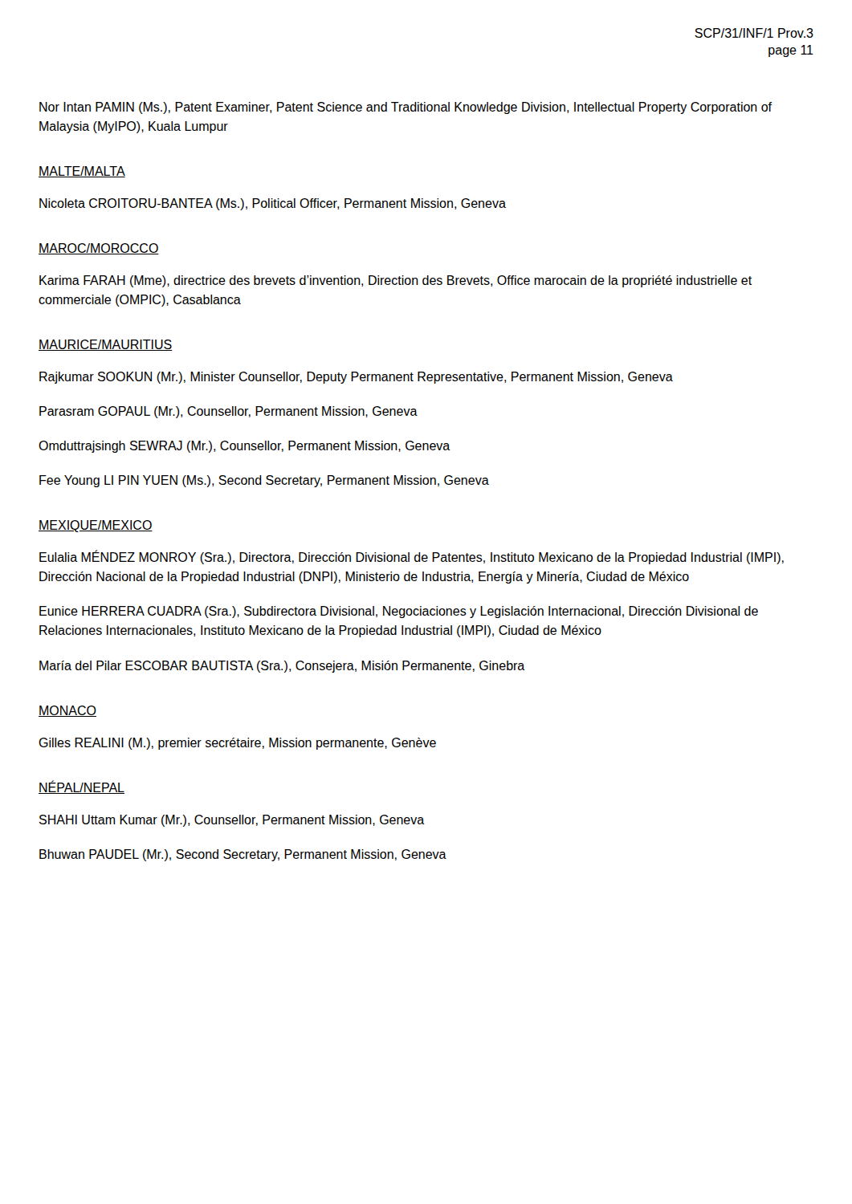SCP/31/INF/1 Prov.3
page 11
Nor Intan PAMIN (Ms.), Patent Examiner, Patent Science and Traditional Knowledge Division, Intellectual Property Corporation of Malaysia (MyIPO), Kuala Lumpur
MALTE/MALTA
Nicoleta CROITORU-BANTEA (Ms.), Political Officer, Permanent Mission, Geneva
MAROC/MOROCCO
Karima FARAH (Mme), directrice des brevets d’invention, Direction des Brevets, Office marocain de la propriété industrielle et commerciale (OMPIC), Casablanca
MAURICE/MAURITIUS
Rajkumar SOOKUN (Mr.), Minister Counsellor, Deputy Permanent Representative, Permanent Mission, Geneva
Parasram GOPAUL (Mr.), Counsellor, Permanent Mission, Geneva
Omduttrajsingh SEWRAJ (Mr.), Counsellor, Permanent Mission, Geneva
Fee Young LI PIN YUEN (Ms.), Second Secretary, Permanent Mission, Geneva
MEXIQUE/MEXICO
Eulalia MÉNDEZ MONROY (Sra.), Directora, Dirección Divisional de Patentes, Instituto Mexicano de la Propiedad Industrial (IMPI), Dirección Nacional de la Propiedad Industrial (DNPI), Ministerio de Industria, Energía y Minería, Ciudad de México
Eunice HERRERA CUADRA (Sra.), Subdirectora Divisional, Negociaciones y Legislación Internacional, Dirección Divisional de Relaciones Internacionales, Instituto Mexicano de la Propiedad Industrial (IMPI), Ciudad de México
María del Pilar ESCOBAR BAUTISTA (Sra.), Consejera, Misión Permanente, Ginebra
MONACO
Gilles REALINI (M.), premier secrétaire, Mission permanente, Genève
NÉPAL/NEPAL
SHAHI Uttam Kumar (Mr.), Counsellor, Permanent Mission, Geneva
Bhuwan PAUDEL (Mr.), Second Secretary, Permanent Mission, Geneva